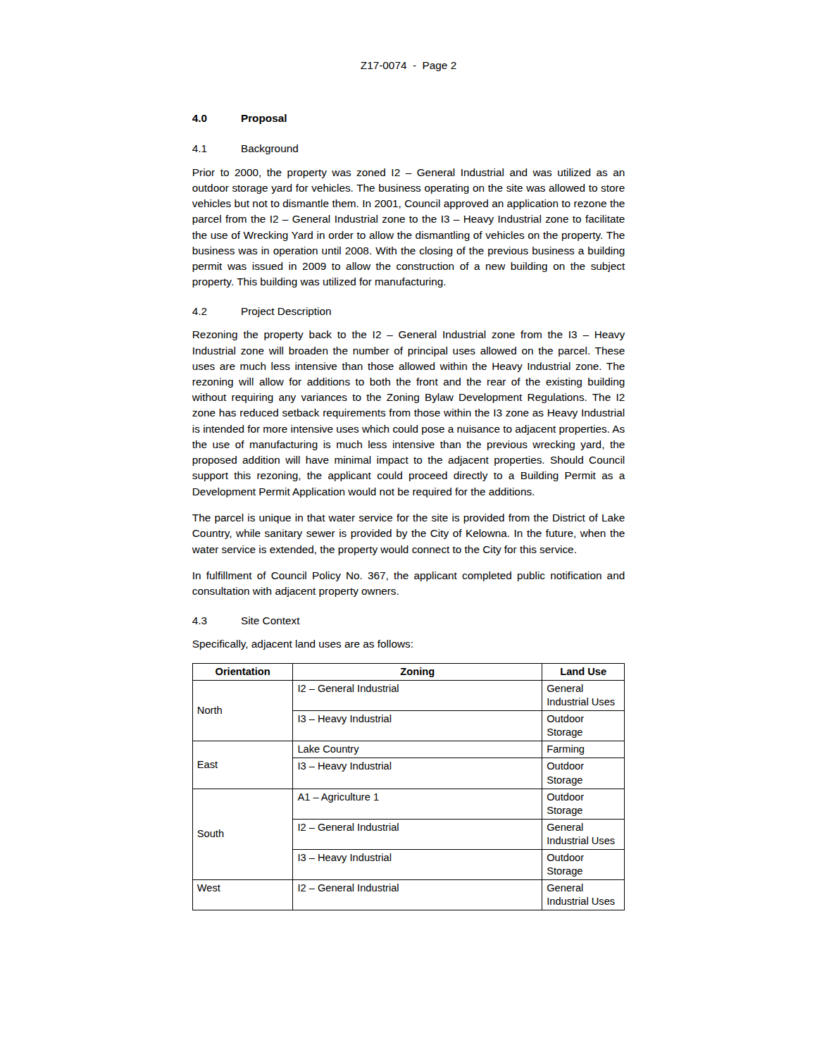Z17-0074 - Page 2
4.0 Proposal
4.1 Background
Prior to 2000, the property was zoned I2 – General Industrial and was utilized as an outdoor storage yard for vehicles. The business operating on the site was allowed to store vehicles but not to dismantle them. In 2001, Council approved an application to rezone the parcel from the I2 – General Industrial zone to the I3 – Heavy Industrial zone to facilitate the use of Wrecking Yard in order to allow the dismantling of vehicles on the property. The business was in operation until 2008. With the closing of the previous business a building permit was issued in 2009 to allow the construction of a new building on the subject property. This building was utilized for manufacturing.
4.2 Project Description
Rezoning the property back to the I2 – General Industrial zone from the I3 – Heavy Industrial zone will broaden the number of principal uses allowed on the parcel. These uses are much less intensive than those allowed within the Heavy Industrial zone. The rezoning will allow for additions to both the front and the rear of the existing building without requiring any variances to the Zoning Bylaw Development Regulations. The I2 zone has reduced setback requirements from those within the I3 zone as Heavy Industrial is intended for more intensive uses which could pose a nuisance to adjacent properties. As the use of manufacturing is much less intensive than the previous wrecking yard, the proposed addition will have minimal impact to the adjacent properties. Should Council support this rezoning, the applicant could proceed directly to a Building Permit as a Development Permit Application would not be required for the additions.
The parcel is unique in that water service for the site is provided from the District of Lake Country, while sanitary sewer is provided by the City of Kelowna. In the future, when the water service is extended, the property would connect to the City for this service.
In fulfillment of Council Policy No. 367, the applicant completed public notification and consultation with adjacent property owners.
4.3 Site Context
Specifically, adjacent land uses are as follows:
| Orientation | Zoning | Land Use |
| --- | --- | --- |
| North | I2 – General Industrial | General Industrial Uses |
| I3 – Heavy Industrial | Outdoor Storage |
| East | Lake Country | Farming |
| I3 – Heavy Industrial | Outdoor Storage |
| South | A1 – Agriculture 1 | Outdoor Storage |
| I2 – General Industrial | General Industrial Uses |
| I3 – Heavy Industrial | Outdoor Storage |
| West | I2 – General Industrial | General Industrial Uses |